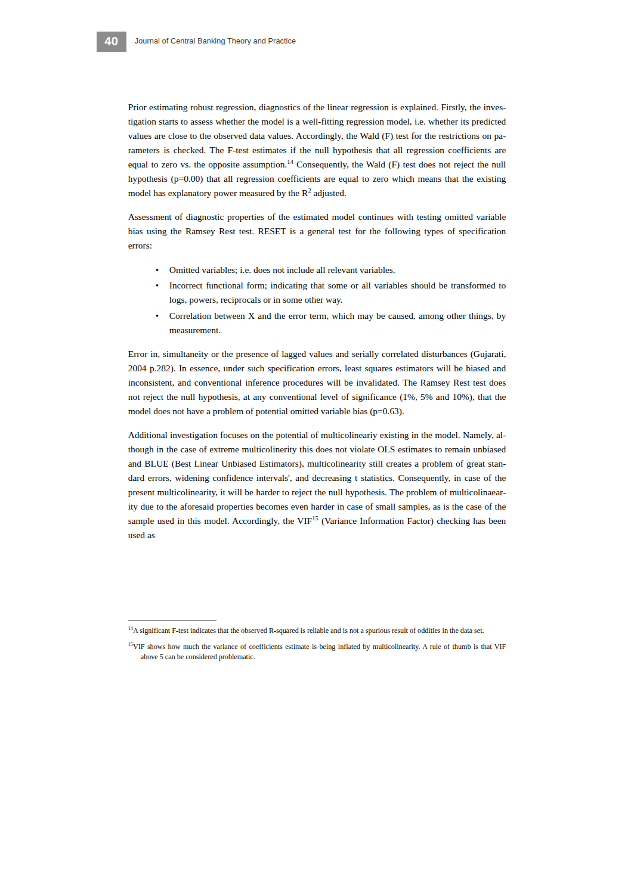40
Journal of Central Banking Theory and Practice
Prior estimating robust regression, diagnostics of the linear regression is explained. Firstly, the investigation starts to assess whether the model is a well-fitting regression model, i.e. whether its predicted values are close to the observed data values. Accordingly, the Wald (F) test for the restrictions on parameters is checked. The F-test estimates if the null hypothesis that all regression coefficients are equal to zero vs. the opposite assumption.14 Consequently, the Wald (F) test does not reject the null hypothesis (p=0.00) that all regression coefficients are equal to zero which means that the existing model has explanatory power measured by the R2 adjusted.
Assessment of diagnostic properties of the estimated model continues with testing omitted variable bias using the Ramsey Rest test. RESET is a general test for the following types of specification errors:
Omitted variables; i.e. does not include all relevant variables.
Incorrect functional form; indicating that some or all variables should be transformed to logs, powers, reciprocals or in some other way.
Correlation between X and the error term, which may be caused, among other things, by measurement.
Error in, simultaneity or the presence of lagged values and serially correlated disturbances (Gujarati, 2004 p.282). In essence, under such specification errors, least squares estimators will be biased and inconsistent, and conventional inference procedures will be invalidated. The Ramsey Rest test does not reject the null hypothesis, at any conventional level of significance (1%, 5% and 10%), that the model does not have a problem of potential omitted variable bias (p=0.63).
Additional investigation focuses on the potential of multicolineariy existing in the model. Namely, although in the case of extreme multicolinerity this does not violate OLS estimates to remain unbiased and BLUE (Best Linear Unbiased Estimators), multicolinearity still creates a problem of great standard errors, widening confidence intervals', and decreasing t statistics. Consequently, in case of the present multicolinearity, it will be harder to reject the null hypothesis. The problem of multicolinaearity due to the aforesaid properties becomes even harder in case of small samples, as is the case of the sample used in this model. Accordingly, the VIF15 (Variance Information Factor) checking has been used as
14A significant F-test indicates that the observed R-squared is reliable and is not a spurious result of oddities in the data set.
15VIF shows how much the variance of coefficients estimate is being inflated by multicolinearity. A rule of thumb is that VIF above 5 can be considered problematic.